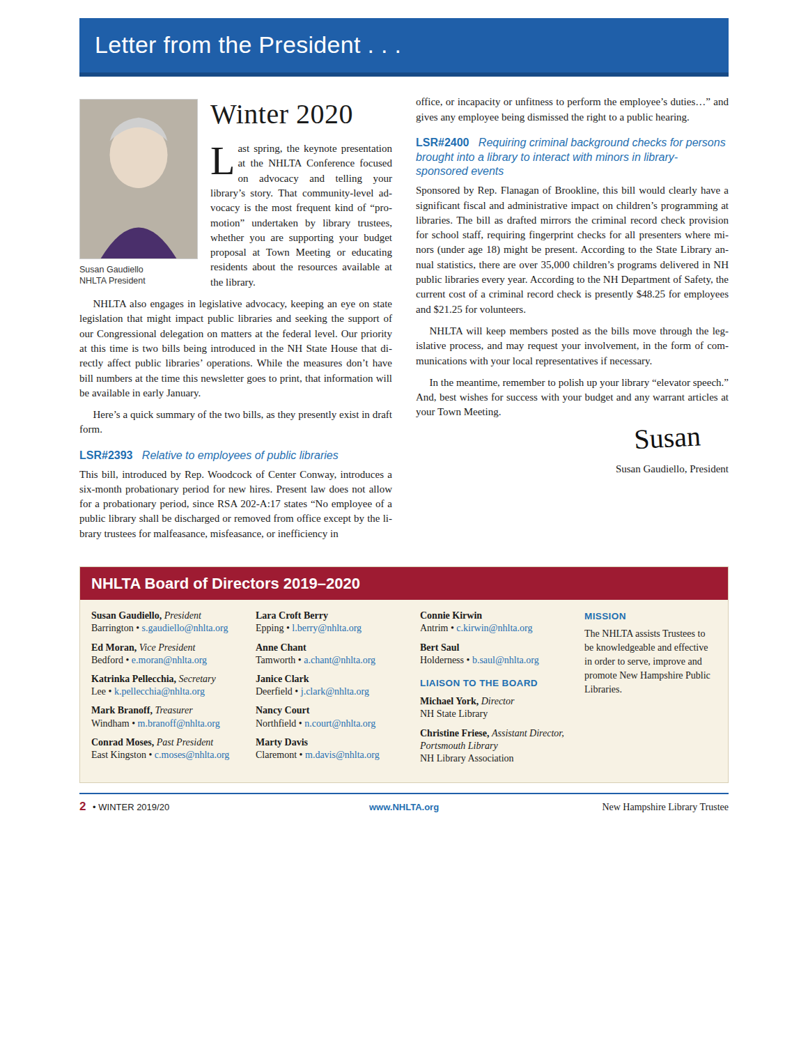Letter from the President . . .
Susan Gaudiello
NHLTA President
Winter 2020
Last spring, the keynote presentation at the NHLTA Conference focused on advocacy and telling your library’s story. That community-level advocacy is the most frequent kind of “promotion” undertaken by library trustees, whether you are supporting your budget proposal at Town Meeting or educating residents about the resources available at the library.
NHLTA also engages in legislative advocacy, keeping an eye on state legislation that might impact public libraries and seeking the support of our Congressional delegation on matters at the federal level. Our priority at this time is two bills being introduced in the NH State House that directly affect public libraries’ operations. While the measures don’t have bill numbers at the time this newsletter goes to print, that information will be available in early January.
Here’s a quick summary of the two bills, as they presently exist in draft form.
LSR#2393 Relative to employees of public libraries
This bill, introduced by Rep. Woodcock of Center Conway, introduces a six-month probationary period for new hires. Present law does not allow for a probationary period, since RSA 202-A:17 states “No employee of a public library shall be discharged or removed from office except by the library trustees for malfeasance, misfeasance, or inefficiency in
office, or incapacity or unfitness to perform the employee’s duties…” and gives any employee being dismissed the right to a public hearing.
LSR#2400 Requiring criminal background checks for persons brought into a library to interact with minors in library-sponsored events
Sponsored by Rep. Flanagan of Brookline, this bill would clearly have a significant fiscal and administrative impact on children’s programming at libraries. The bill as drafted mirrors the criminal record check provision for school staff, requiring fingerprint checks for all presenters where minors (under age 18) might be present. According to the State Library annual statistics, there are over 35,000 children’s programs delivered in NH public libraries every year. According to the NH Department of Safety, the current cost of a criminal record check is presently $48.25 for employees and $21.25 for volunteers.
NHLTA will keep members posted as the bills move through the legislative process, and may request your involvement, in the form of communications with your local representatives if necessary.
In the meantime, remember to polish up your library “elevator speech.” And, best wishes for success with your budget and any warrant articles at your Town Meeting.
Susan Susan Gaudiello, President
NHLTA Board of Directors 2019–2020
Susan Gaudiello, President Barrington • s.gaudiello@nhlta.org
Ed Moran, Vice President Bedford • e.moran@nhlta.org
Katrinka Pellecchia, Secretary Lee • k.pellecchia@nhlta.org
Mark Branoff, Treasurer Windham • m.branoff@nhlta.org
Conrad Moses, Past President East Kingston • c.moses@nhlta.org
Lara Croft Berry Epping • l.berry@nhlta.org
Anne Chant Tamworth • a.chant@nhlta.org
Janice Clark Deerfield • j.clark@nhlta.org
Nancy Court Northfield • n.court@nhlta.org
Marty Davis Claremont • m.davis@nhlta.org
Connie Kirwin Antrim • c.kirwin@nhlta.org
Bert Saul Holderness • b.saul@nhlta.org
LIAISON TO THE BOARD
Michael York, Director NH State Library
Christine Friese, Assistant Director, Portsmouth Library NH Library Association
MISSION
The NHLTA assists Trustees to be knowledgeable and effective in order to serve, improve and promote New Hampshire Public Libraries.
2 • WINTER 2019/20
www.NHLTA.org
New Hampshire Library Trustee